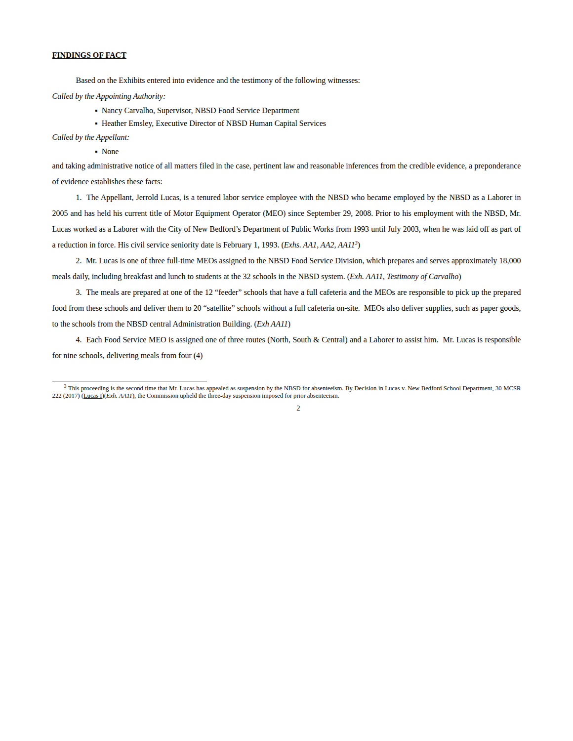FINDINGS OF FACT
Based on the Exhibits entered into evidence and the testimony of the following witnesses:
Called by the Appointing Authority:
Nancy Carvalho, Supervisor, NBSD Food Service Department
Heather Emsley, Executive Director of NBSD Human Capital Services
Called by the Appellant:
None
and taking administrative notice of all matters filed in the case, pertinent law and reasonable inferences from the credible evidence, a preponderance of evidence establishes these facts:
1. The Appellant, Jerrold Lucas, is a tenured labor service employee with the NBSD who became employed by the NBSD as a Laborer in 2005 and has held his current title of Motor Equipment Operator (MEO) since September 29, 2008. Prior to his employment with the NBSD, Mr. Lucas worked as a Laborer with the City of New Bedford’s Department of Public Works from 1993 until July 2003, when he was laid off as part of a reduction in force. His civil service seniority date is February 1, 1993. (Exhs. AA1, AA2, AA113)
2. Mr. Lucas is one of three full-time MEOs assigned to the NBSD Food Service Division, which prepares and serves approximately 18,000 meals daily, including breakfast and lunch to students at the 32 schools in the NBSD system. (Exh. AA11, Testimony of Carvalho)
3. The meals are prepared at one of the 12 “feeder” schools that have a full cafeteria and the MEOs are responsible to pick up the prepared food from these schools and deliver them to 20 “satellite” schools without a full cafeteria on-site. MEOs also deliver supplies, such as paper goods, to the schools from the NBSD central Administration Building. (Exh AA11)
4. Each Food Service MEO is assigned one of three routes (North, South & Central) and a Laborer to assist him. Mr. Lucas is responsible for nine schools, delivering meals from four (4)
3 This proceeding is the second time that Mr. Lucas has appealed as suspension by the NBSD for absenteeism. By Decision in Lucas v. New Bedford School Department, 30 MCSR 222 (2017) (Lucas I)(Exh. AA11), the Commission upheld the three-day suspension imposed for prior absenteeism.
2